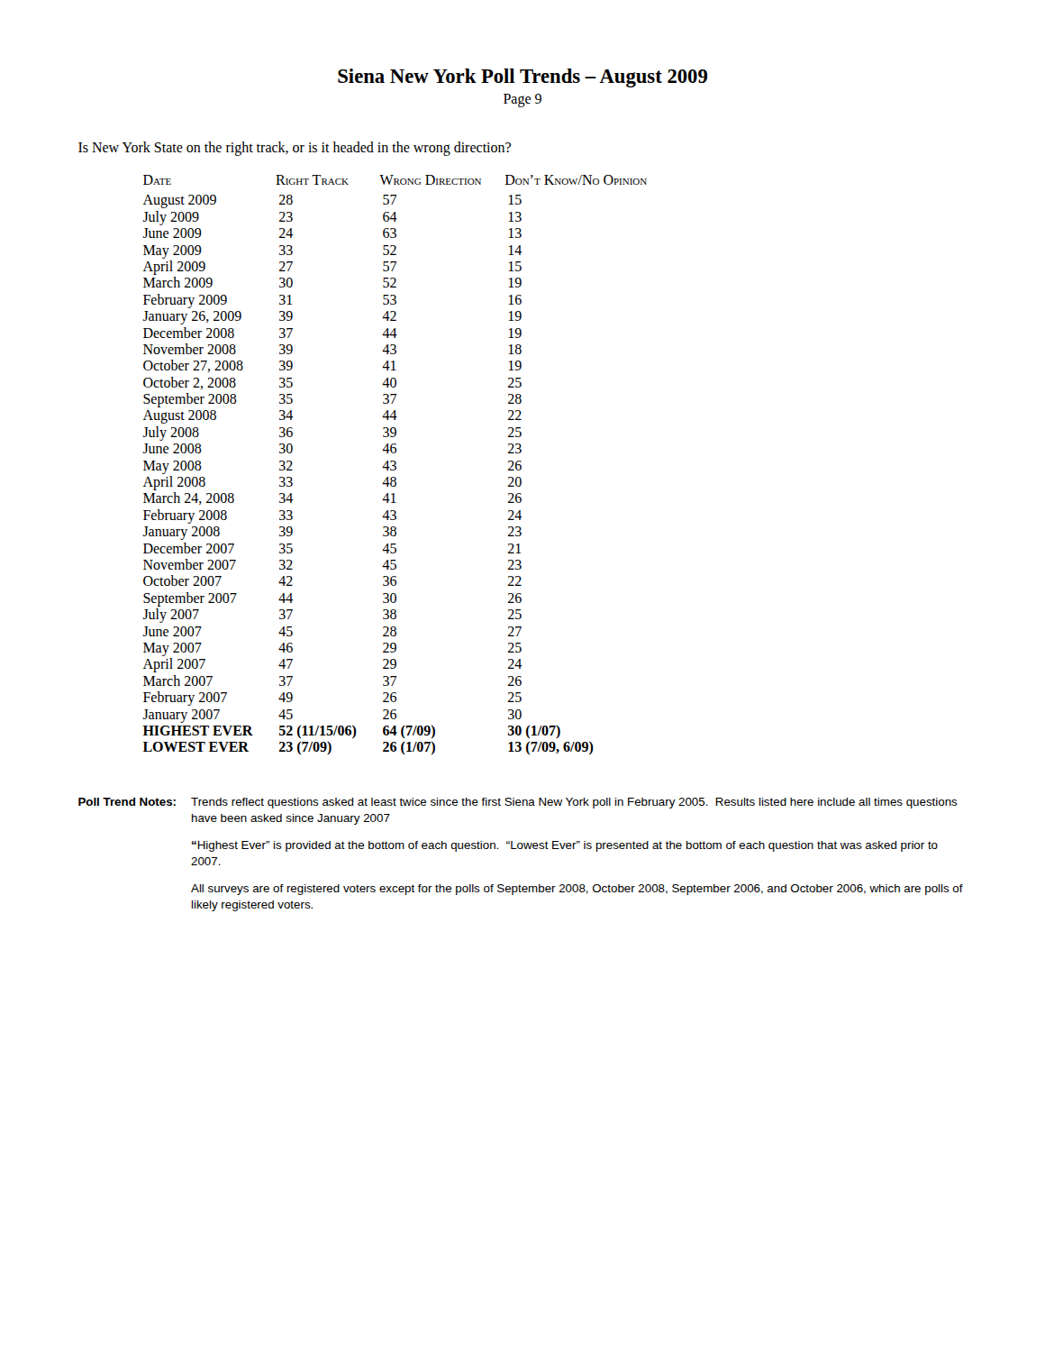Siena New York Poll Trends – August 2009
Page 9
Is New York State on the right track, or is it headed in the wrong direction?
| Date | Right Track | Wrong Direction | Don’t Know/No Opinion |
| --- | --- | --- | --- |
| August 2009 | 28 | 57 | 15 |
| July 2009 | 23 | 64 | 13 |
| June 2009 | 24 | 63 | 13 |
| May 2009 | 33 | 52 | 14 |
| April 2009 | 27 | 57 | 15 |
| March 2009 | 30 | 52 | 19 |
| February 2009 | 31 | 53 | 16 |
| January 26, 2009 | 39 | 42 | 19 |
| December 2008 | 37 | 44 | 19 |
| November 2008 | 39 | 43 | 18 |
| October 27, 2008 | 39 | 41 | 19 |
| October 2, 2008 | 35 | 40 | 25 |
| September 2008 | 35 | 37 | 28 |
| August 2008 | 34 | 44 | 22 |
| July 2008 | 36 | 39 | 25 |
| June 2008 | 30 | 46 | 23 |
| May 2008 | 32 | 43 | 26 |
| April 2008 | 33 | 48 | 20 |
| March 24, 2008 | 34 | 41 | 26 |
| February 2008 | 33 | 43 | 24 |
| January 2008 | 39 | 38 | 23 |
| December 2007 | 35 | 45 | 21 |
| November 2007 | 32 | 45 | 23 |
| October 2007 | 42 | 36 | 22 |
| September 2007 | 44 | 30 | 26 |
| July 2007 | 37 | 38 | 25 |
| June 2007 | 45 | 28 | 27 |
| May 2007 | 46 | 29 | 25 |
| April 2007 | 47 | 29 | 24 |
| March 2007 | 37 | 37 | 26 |
| February 2007 | 49 | 26 | 25 |
| January 2007 | 45 | 26 | 30 |
| Highest Ever | 52 (11/15/06) | 64 (7/09) | 30 (1/07) |
| Lowest Ever | 23 (7/09) | 26 (1/07) | 13 (7/09, 6/09) |
| Poll Trend Notes: | Trends reflect questions asked at least twice since the first Siena New York poll in February 2005. Results listed here include all times questions have been asked since January 2007 “ Highest Ever” is provided at the bottom of each question. “Lowest Ever” is presented at the bottom of each question that was asked prior to 2007. All surveys are of registered voters except for the polls of September 2008, October 2008, September 2006, and October 2006, which are polls of likely registered voters. |